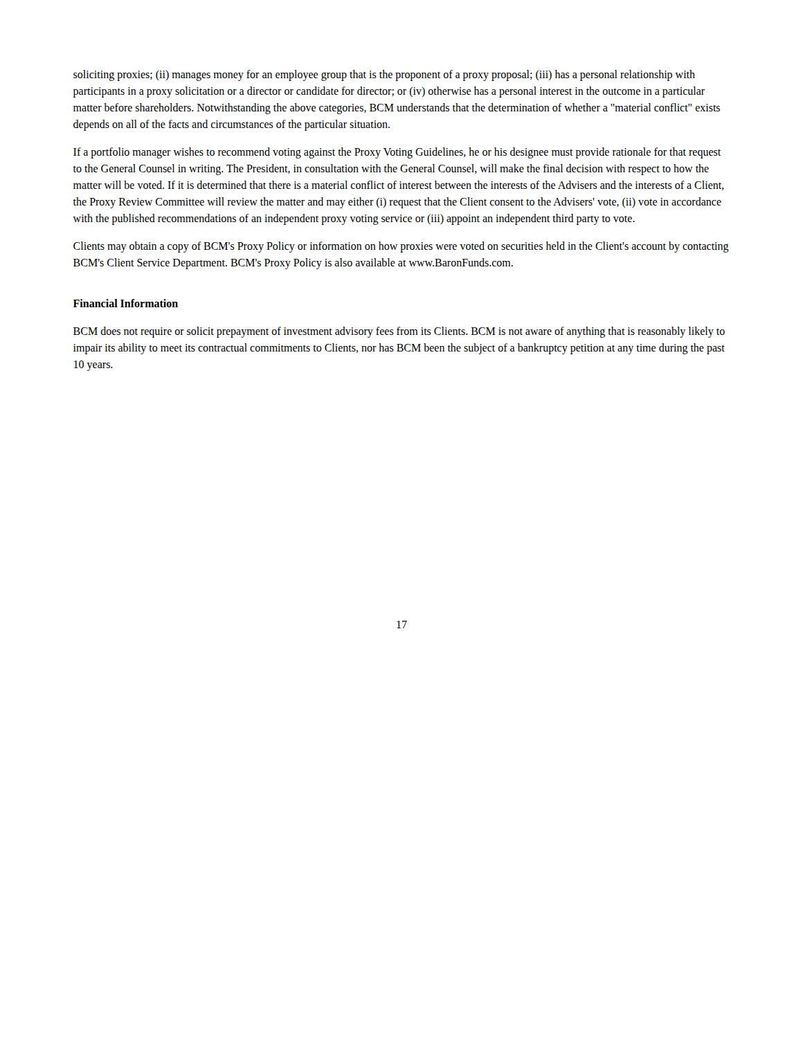soliciting proxies; (ii) manages money for an employee group that is the proponent of a proxy proposal; (iii) has a personal relationship with participants in a proxy solicitation or a director or candidate for director; or (iv) otherwise has a personal interest in the outcome in a particular matter before shareholders. Notwithstanding the above categories, BCM understands that the determination of whether a "material conflict" exists depends on all of the facts and circumstances of the particular situation.
If a portfolio manager wishes to recommend voting against the Proxy Voting Guidelines, he or his designee must provide rationale for that request to the General Counsel in writing. The President, in consultation with the General Counsel, will make the final decision with respect to how the matter will be voted. If it is determined that there is a material conflict of interest between the interests of the Advisers and the interests of a Client, the Proxy Review Committee will review the matter and may either (i) request that the Client consent to the Advisers' vote, (ii) vote in accordance with the published recommendations of an independent proxy voting service or (iii) appoint an independent third party to vote.
Clients may obtain a copy of BCM's Proxy Policy or information on how proxies were voted on securities held in the Client's account by contacting BCM's Client Service Department. BCM's Proxy Policy is also available at www.BaronFunds.com.
Financial Information
BCM does not require or solicit prepayment of investment advisory fees from its Clients. BCM is not aware of anything that is reasonably likely to impair its ability to meet its contractual commitments to Clients, nor has BCM been the subject of a bankruptcy petition at any time during the past 10 years.
17